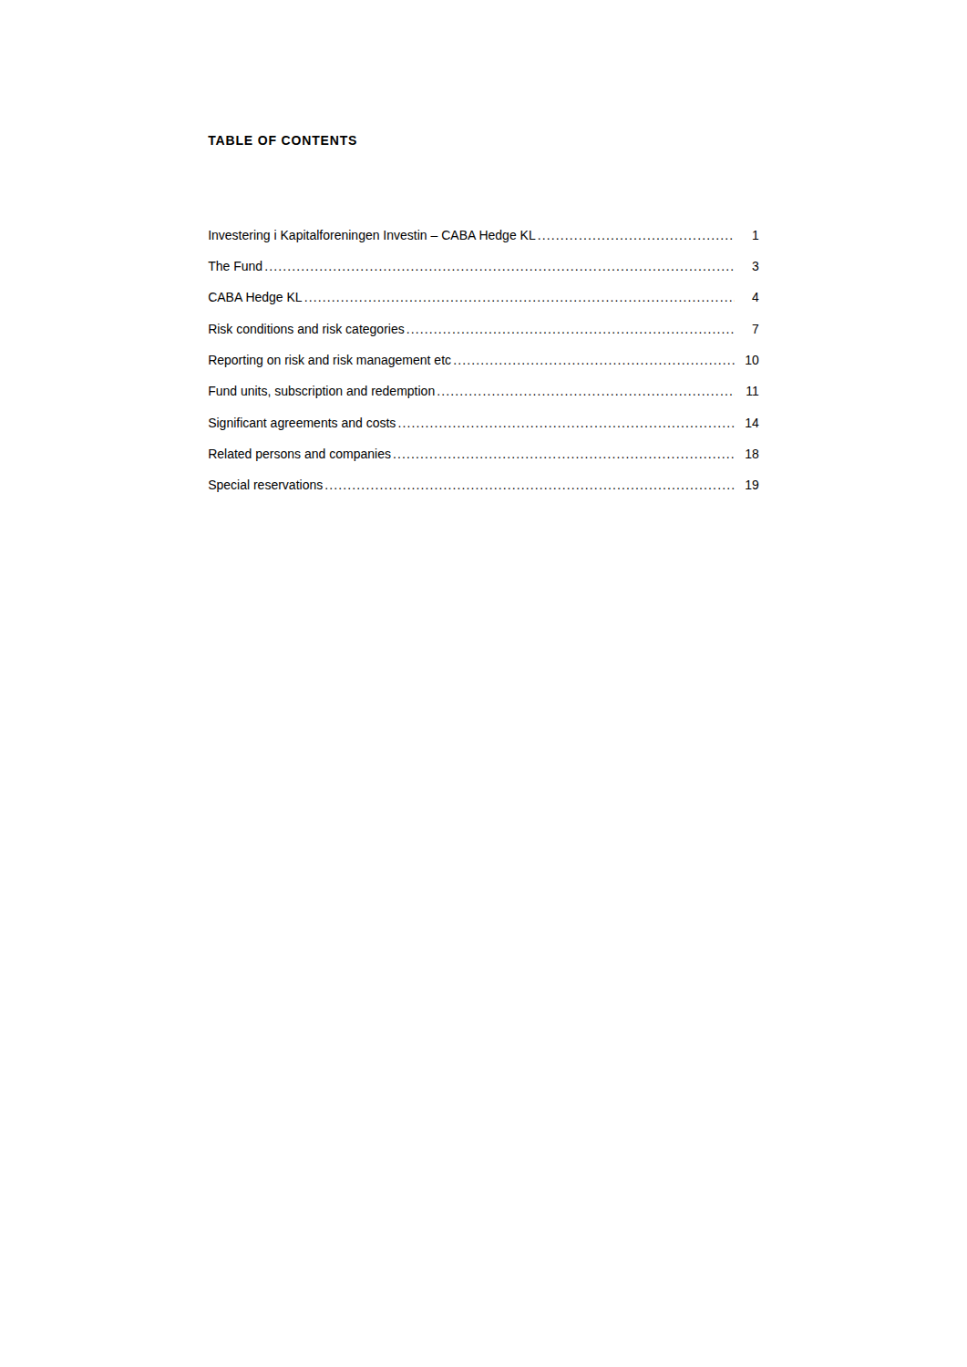Table of Contents
Investering i Kapitalforeningen Investin – CABA Hedge KL .............................................................. 1
The Fund ......................................................................................................................... 3
CABA Hedge KL ......................................................................................................... 4
Risk conditions and risk categories ................................................................................ 7
Reporting on risk and risk management etc ................................................................ 10
Fund units, subscription and redemption ................................................................... 11
Significant agreements and costs ............................................................................ 14
Related persons and companies .............................................................................. 18
Special reservations .............................................................................................. 19